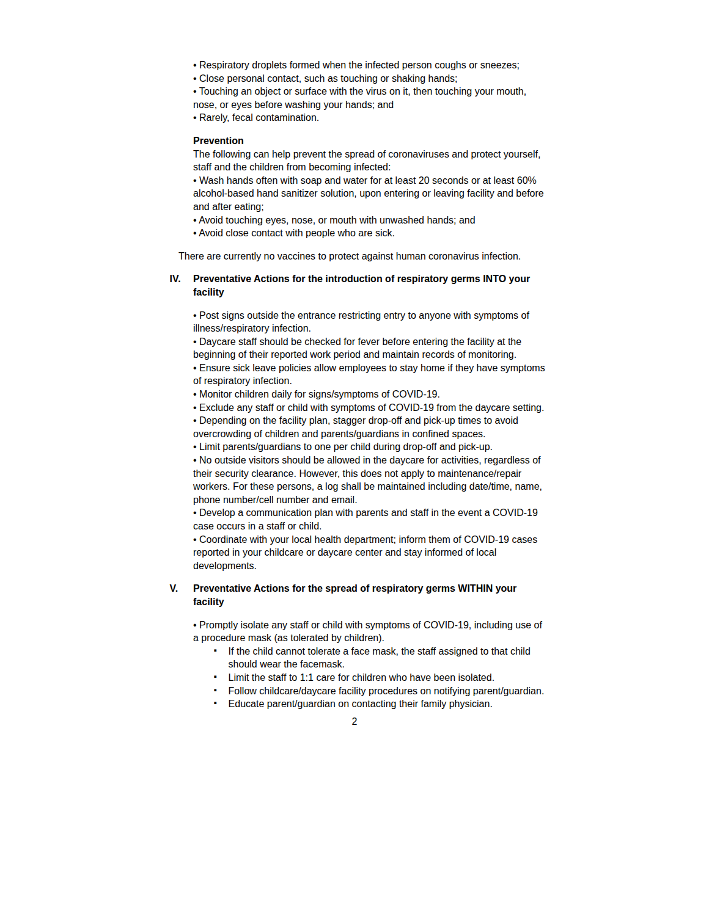• Respiratory droplets formed when the infected person coughs or sneezes;
• Close personal contact, such as touching or shaking hands;
• Touching an object or surface with the virus on it, then touching your mouth, nose, or eyes before washing your hands; and
• Rarely, fecal contamination.
Prevention
The following can help prevent the spread of coronaviruses and protect yourself, staff and the children from becoming infected:
• Wash hands often with soap and water for at least 20 seconds or at least 60% alcohol-based hand sanitizer solution, upon entering or leaving facility and before and after eating;
• Avoid touching eyes, nose, or mouth with unwashed hands; and
• Avoid close contact with people who are sick.
There are currently no vaccines to protect against human coronavirus infection.
IV.
Preventative Actions for the introduction of respiratory germs INTO your facility
• Post signs outside the entrance restricting entry to anyone with symptoms of illness/respiratory infection.
• Daycare staff should be checked for fever before entering the facility at the beginning of their reported work period and maintain records of monitoring.
• Ensure sick leave policies allow employees to stay home if they have symptoms of respiratory infection.
• Monitor children daily for signs/symptoms of COVID-19.
• Exclude any staff or child with symptoms of COVID-19 from the daycare setting.
• Depending on the facility plan, stagger drop-off and pick-up times to avoid overcrowding of children and parents/guardians in confined spaces.
• Limit parents/guardians to one per child during drop-off and pick-up.
• No outside visitors should be allowed in the daycare for activities, regardless of their security clearance. However, this does not apply to maintenance/repair workers. For these persons, a log shall be maintained including date/time, name, phone number/cell number and email.
• Develop a communication plan with parents and staff in the event a COVID-19 case occurs in a staff or child.
• Coordinate with your local health department; inform them of COVID-19 cases reported in your childcare or daycare center and stay informed of local developments.
V.
Preventative Actions for the spread of respiratory germs WITHIN your facility
• Promptly isolate any staff or child with symptoms of COVID-19, including use of a procedure mask (as tolerated by children).
If the child cannot tolerate a face mask, the staff assigned to that child should wear the facemask.
Limit the staff to 1:1 care for children who have been isolated.
Follow childcare/daycare facility procedures on notifying parent/guardian.
Educate parent/guardian on contacting their family physician.
2